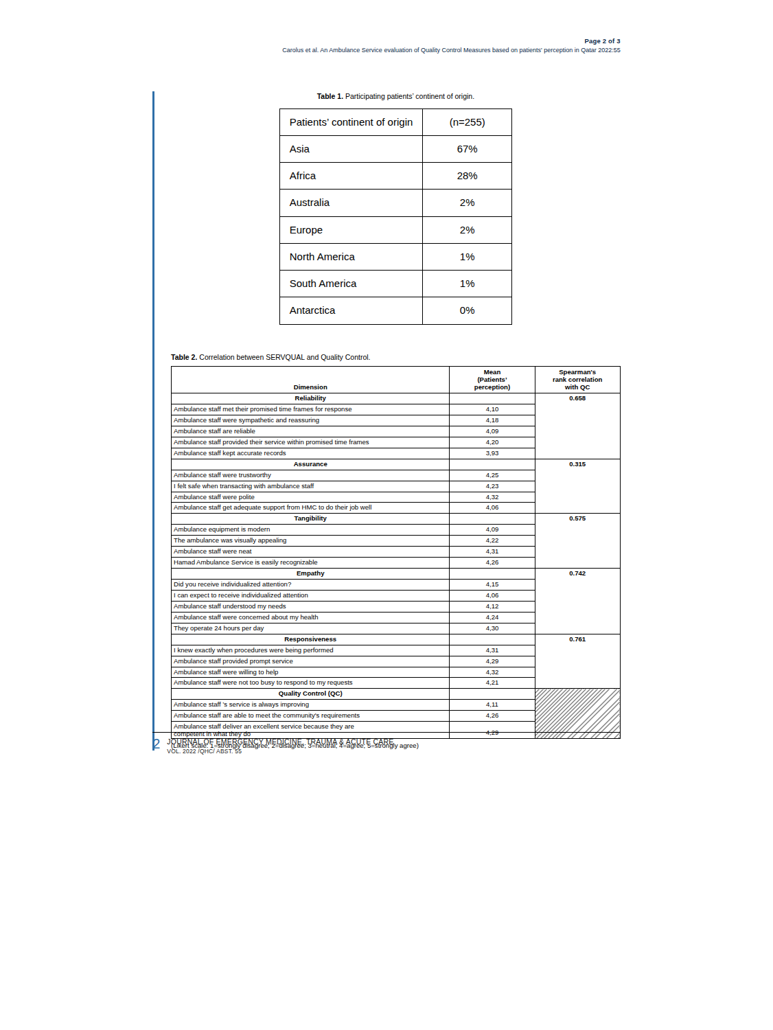Page 2 of 3
Carolus et al. An Ambulance Service evaluation of Quality Control Measures based on patients' perception in Qatar 2022:55
Table 1. Participating patients’ continent of origin.
| Patients’ continent of origin | (n=255) |
| --- | --- |
| Asia | 67% |
| Africa | 28% |
| Australia | 2% |
| Europe | 2% |
| North America | 1% |
| South America | 1% |
| Antarctica | 0% |
Table 2. Correlation between SERVQUAL and Quality Control.
| Dimension | Mean (Patients’ perception) | Spearman's rank correlation with QC |
| --- | --- | --- |
| Reliability | | 0.658 |
| Ambulance staff met their promised time frames for response | 4,10 |
| Ambulance staff were sympathetic and reassuring | 4,18 |
| Ambulance staff are reliable | 4,09 |
| Ambulance staff provided their service within promised time frames | 4,20 |
| Ambulance staff kept accurate records | 3,93 |
| Assurance | | 0.315 |
| Ambulance staff were trustworthy | 4,25 |
| I felt safe when transacting with ambulance staff | 4,23 |
| Ambulance staff were polite | 4,32 |
| Ambulance staff get adequate support from HMC to do their job well | 4,06 |
| Tangibility | | 0.575 |
| Ambulance equipment is modern | 4,09 |
| The ambulance was visually appealing | 4,22 |
| Ambulance staff were neat | 4,31 |
| Hamad Ambulance Service is easily recognizable | 4,26 |
| Empathy | | 0.742 |
| Did you receive individualized attention? | 4,15 |
| I can expect to receive individualized attention | 4,06 |
| Ambulance staff understood my needs | 4,12 |
| Ambulance staff were concerned about my health | 4,24 |
| They operate 24 hours per day | 4,30 |
| Responsiveness | | 0.761 |
| I knew exactly when procedures were being performed | 4,31 |
| Ambulance staff provided prompt service | 4,29 |
| Ambulance staff were willing to help | 4,32 |
| Ambulance staff were not too busy to respond to my requests | 4,21 |
| Quality Control (QC) | | |
| Ambulance staff ’s service is always improving | 4,11 |
| Ambulance staff are able to meet the community's requirements | 4,26 |
| Ambulance staff deliver an excellent service because they are competent in what they do | 4,29 |
(Likert scale: 1=strongly disagree; 2=disagree; 3=neutral; 4=agree; 5=strongly agree)
2
Journal of Emergency Medicine, Trauma & Acute Care
VOL. 2022 /QHC/ ABST. 55